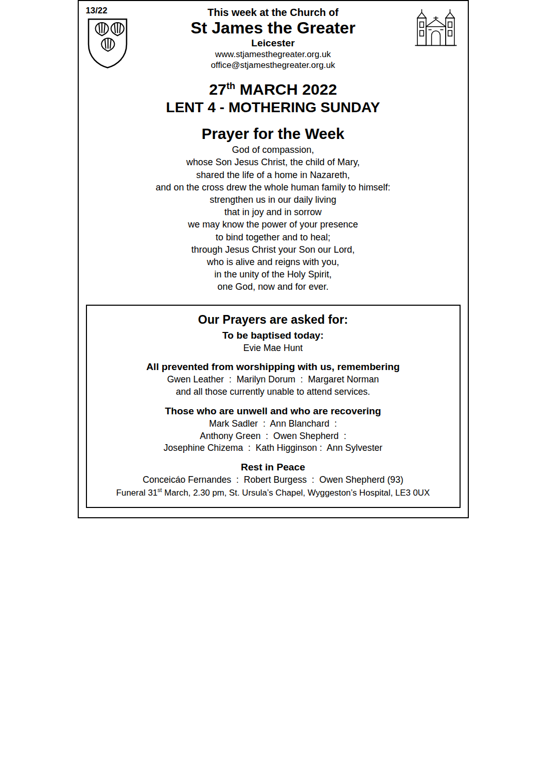13/22
This week at the Church of
St James the Greater
Leicester
www.stjamesthegreater.org.uk
office@stjamesthegreater.org.uk
27th MARCH 2022
LENT 4 - MOTHERING SUNDAY
Prayer for the Week
God of compassion,
whose Son Jesus Christ, the child of Mary,
shared the life of a home in Nazareth,
and on the cross drew the whole human family to himself:
strengthen us in our daily living
that in joy and in sorrow
we may know the power of your presence
to bind together and to heal;
through Jesus Christ your Son our Lord,
who is alive and reigns with you,
in the unity of the Holy Spirit,
one God, now and for ever.
Our Prayers are asked for:
To be baptised today:
Evie Mae Hunt
All prevented from worshipping with us, remembering
Gwen Leather : Marilyn Dorum : Margaret Norman
and all those currently unable to attend services.
Those who are unwell and who are recovering
Mark Sadler : Ann Blanchard :
Anthony Green : Owen Shepherd :
Josephine Chizema : Kath Higginson : Ann Sylvester
Rest in Peace
Conceicáo Fernandes : Robert Burgess : Owen Shepherd (93)
Funeral 31st March, 2.30 pm, St. Ursula’s Chapel, Wyggeston’s Hospital, LE3 0UX